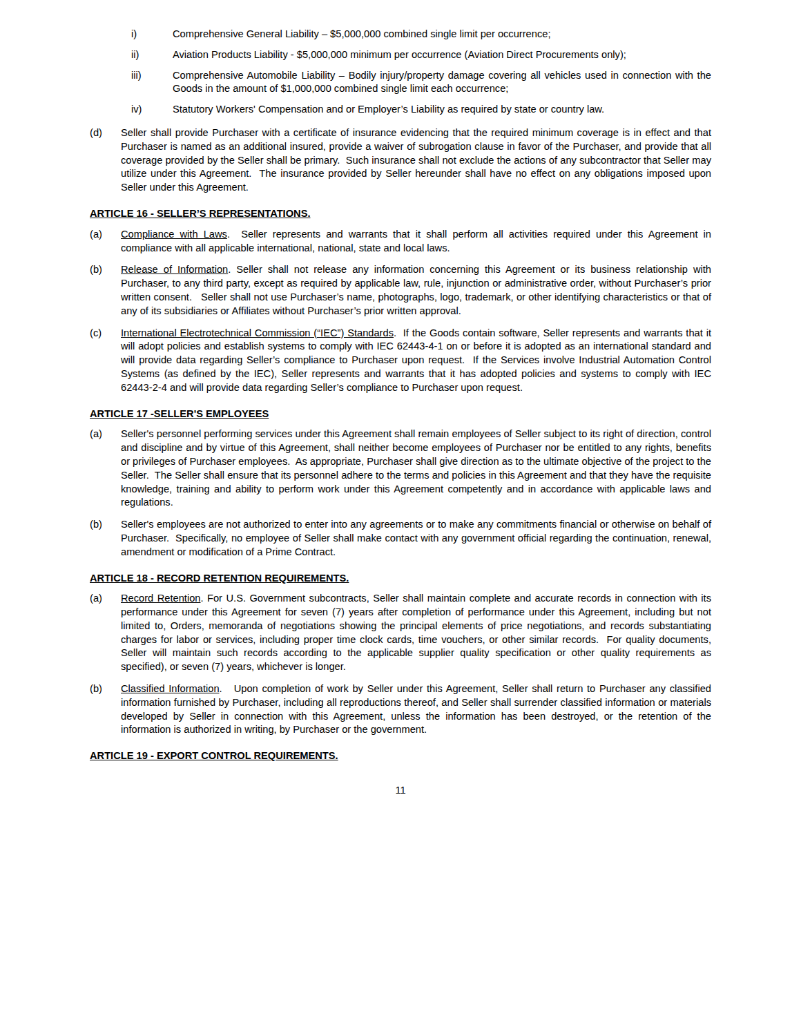i) Comprehensive General Liability – $5,000,000 combined single limit per occurrence;
ii) Aviation Products Liability - $5,000,000 minimum per occurrence (Aviation Direct Procurements only);
iii) Comprehensive Automobile Liability – Bodily injury/property damage covering all vehicles used in connection with the Goods in the amount of $1,000,000 combined single limit each occurrence;
iv) Statutory Workers' Compensation and or Employer’s Liability as required by state or country law.
(d) Seller shall provide Purchaser with a certificate of insurance evidencing that the required minimum coverage is in effect and that Purchaser is named as an additional insured, provide a waiver of subrogation clause in favor of the Purchaser, and provide that all coverage provided by the Seller shall be primary. Such insurance shall not exclude the actions of any subcontractor that Seller may utilize under this Agreement. The insurance provided by Seller hereunder shall have no effect on any obligations imposed upon Seller under this Agreement.
ARTICLE 16 - SELLER’S REPRESENTATIONS.
(a) Compliance with Laws. Seller represents and warrants that it shall perform all activities required under this Agreement in compliance with all applicable international, national, state and local laws.
(b) Release of Information. Seller shall not release any information concerning this Agreement or its business relationship with Purchaser, to any third party, except as required by applicable law, rule, injunction or administrative order, without Purchaser’s prior written consent. Seller shall not use Purchaser’s name, photographs, logo, trademark, or other identifying characteristics or that of any of its subsidiaries or Affiliates without Purchaser’s prior written approval.
(c) International Electrotechnical Commission (“IEC”) Standards. If the Goods contain software, Seller represents and warrants that it will adopt policies and establish systems to comply with IEC 62443-4-1 on or before it is adopted as an international standard and will provide data regarding Seller’s compliance to Purchaser upon request. If the Services involve Industrial Automation Control Systems (as defined by the IEC), Seller represents and warrants that it has adopted policies and systems to comply with IEC 62443-2-4 and will provide data regarding Seller’s compliance to Purchaser upon request.
ARTICLE 17 -SELLER'S EMPLOYEES
(a) Seller's personnel performing services under this Agreement shall remain employees of Seller subject to its right of direction, control and discipline and by virtue of this Agreement, shall neither become employees of Purchaser nor be entitled to any rights, benefits or privileges of Purchaser employees. As appropriate, Purchaser shall give direction as to the ultimate objective of the project to the Seller. The Seller shall ensure that its personnel adhere to the terms and policies in this Agreement and that they have the requisite knowledge, training and ability to perform work under this Agreement competently and in accordance with applicable laws and regulations.
(b) Seller's employees are not authorized to enter into any agreements or to make any commitments financial or otherwise on behalf of Purchaser. Specifically, no employee of Seller shall make contact with any government official regarding the continuation, renewal, amendment or modification of a Prime Contract.
ARTICLE 18 - RECORD RETENTION REQUIREMENTS.
(a) Record Retention. For U.S. Government subcontracts, Seller shall maintain complete and accurate records in connection with its performance under this Agreement for seven (7) years after completion of performance under this Agreement, including but not limited to, Orders, memoranda of negotiations showing the principal elements of price negotiations, and records substantiating charges for labor or services, including proper time clock cards, time vouchers, or other similar records. For quality documents, Seller will maintain such records according to the applicable supplier quality specification or other quality requirements as specified), or seven (7) years, whichever is longer.
(b) Classified Information. Upon completion of work by Seller under this Agreement, Seller shall return to Purchaser any classified information furnished by Purchaser, including all reproductions thereof, and Seller shall surrender classified information or materials developed by Seller in connection with this Agreement, unless the information has been destroyed, or the retention of the information is authorized in writing, by Purchaser or the government.
ARTICLE 19 - EXPORT CONTROL REQUIREMENTS.
11